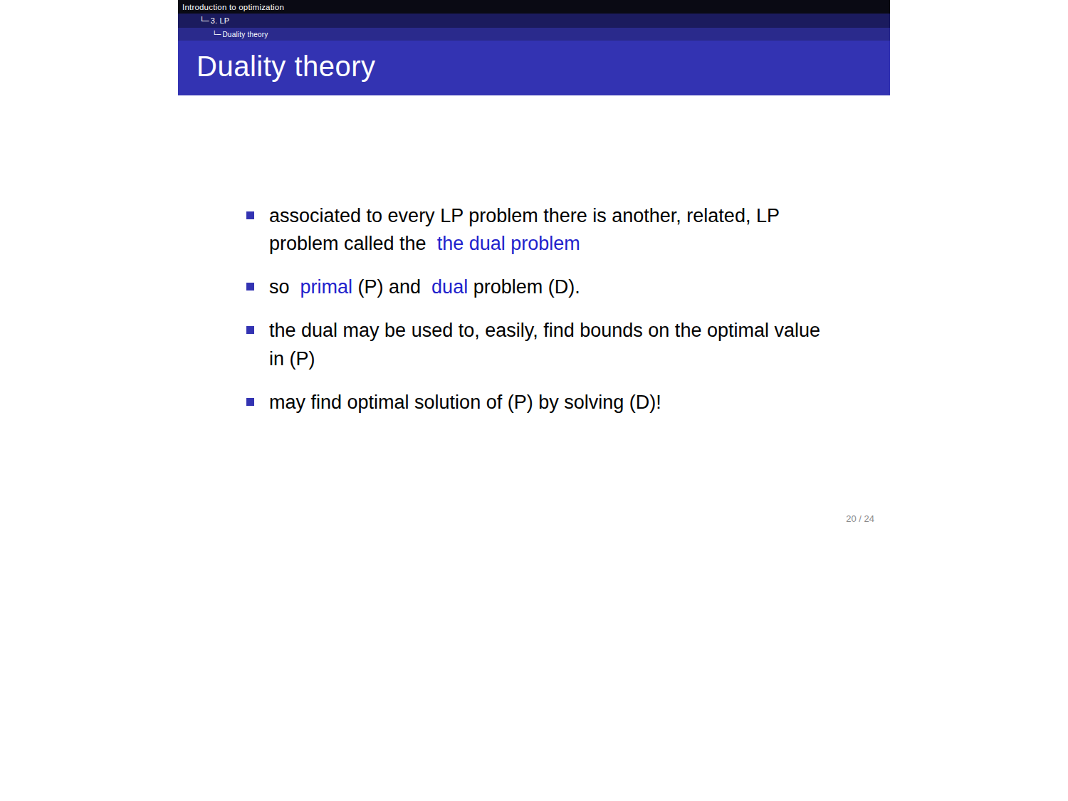Introduction to optimization
└─3. LP
└─Duality theory
Duality theory
associated to every LP problem there is another, related, LP problem called the the dual problem
so primal (P) and dual problem (D).
the dual may be used to, easily, find bounds on the optimal value in (P)
may find optimal solution of (P) by solving (D)!
20 / 24